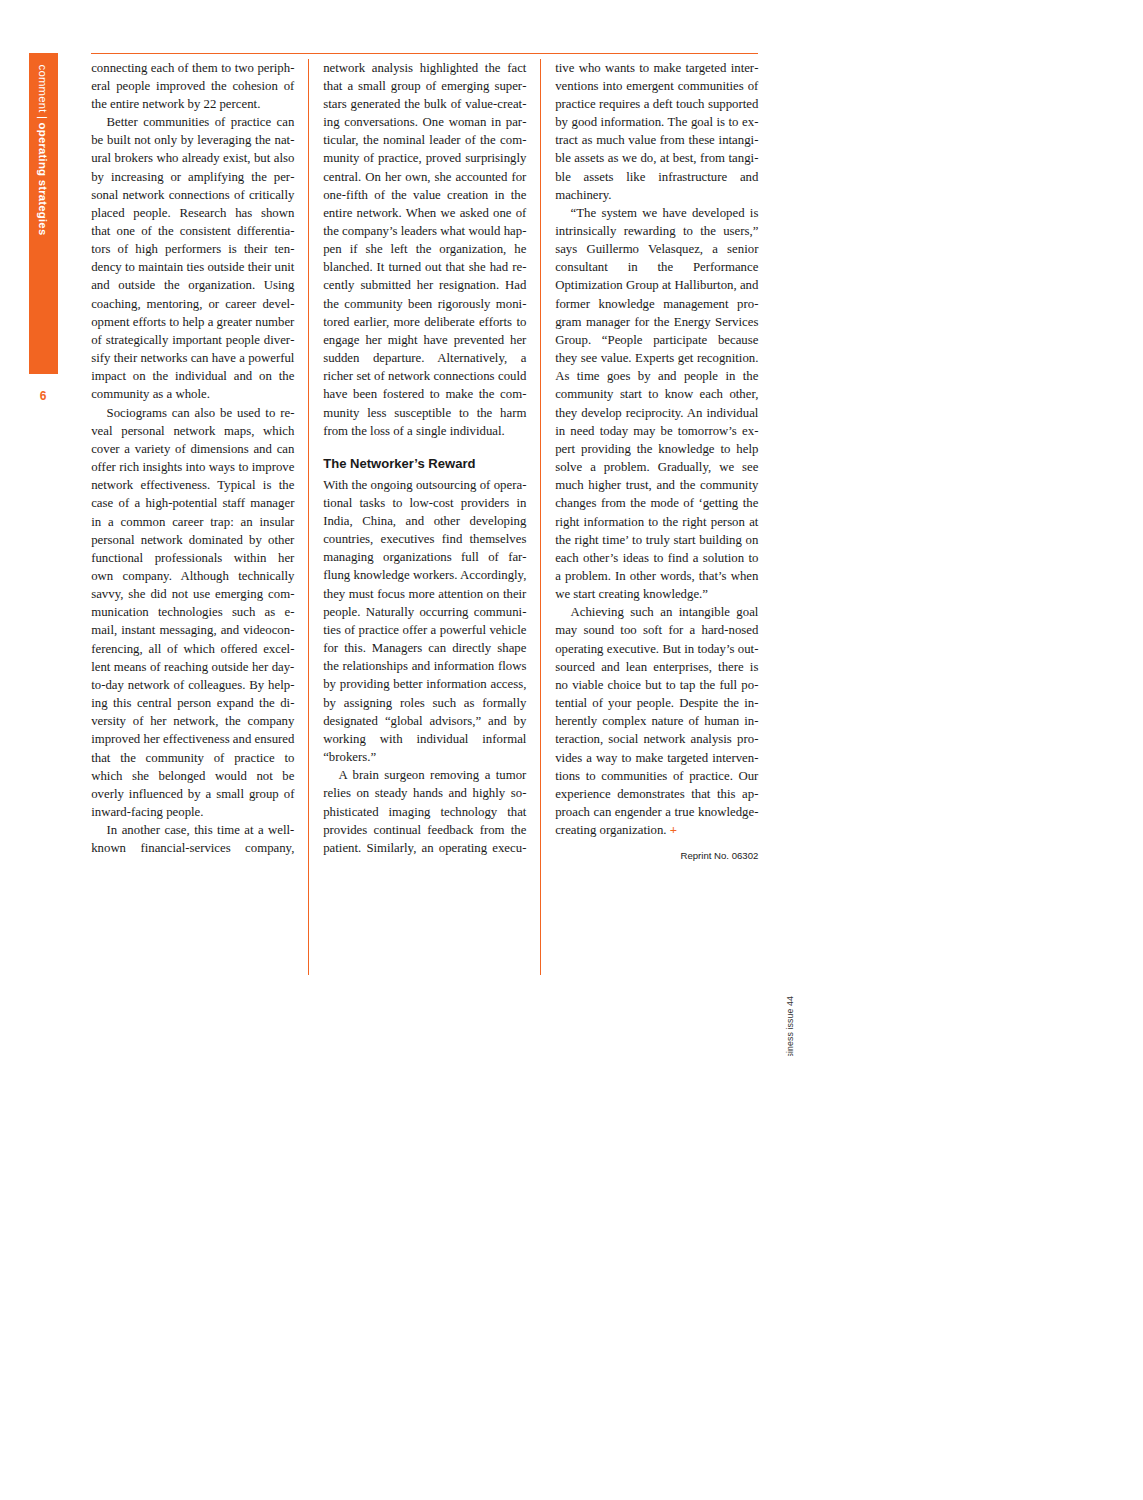comment | operating strategies
6
strategy + business issue 44
connecting each of them to two peripheral people improved the cohesion of the entire network by 22 percent.
Better communities of practice can be built not only by leveraging the natural brokers who already exist, but also by increasing or amplifying the personal network connections of critically placed people. Research has shown that one of the consistent differentiators of high performers is their tendency to maintain ties outside their unit and outside the organization. Using coaching, mentoring, or career development efforts to help a greater number of strategically important people diversify their networks can have a powerful impact on the individual and on the community as a whole.
Sociograms can also be used to reveal personal network maps, which cover a variety of dimensions and can offer rich insights into ways to improve network effectiveness. Typical is the case of a high-potential staff manager in a common career trap: an insular personal network dominated by other functional professionals within her own company. Although technically savvy, she did not use emerging communication technologies such as e-mail, instant messaging, and videoconferencing, all of which offered excellent means of reaching outside her day-to-day network of colleagues. By helping this central person expand the diversity of her network, the company improved her effectiveness and ensured that the community of practice to which she belonged would not be overly influenced by a small group of inward-facing people.
In another case, this time at a well-known financial-services company, network analysis highlighted the fact that a small group of emerging superstars generated the bulk of value-creating conversations. One woman in particular, the nominal leader of the community of practice, proved surprisingly central. On her own, she accounted for one-fifth of the value creation in the entire network. When we asked one of the company’s leaders what would happen if she left the organization, he blanched. It turned out that she had recently submitted her resignation. Had the community been rigorously monitored earlier, more deliberate efforts to engage her might have prevented her sudden departure. Alternatively, a richer set of network connections could have been fostered to make the community less susceptible to the harm from the loss of a single individual.
The Networker’s Reward
With the ongoing outsourcing of operational tasks to low-cost providers in India, China, and other developing countries, executives find themselves managing organizations full of far-flung knowledge workers. Accordingly, they must focus more attention on their people. Naturally occurring communities of practice offer a powerful vehicle for this. Managers can directly shape the relationships and information flows by providing better information access, by assigning roles such as formally designated “global advisors,” and by working with individual informal “brokers.”
A brain surgeon removing a tumor relies on steady hands and highly sophisticated imaging technology that provides continual feedback from the patient. Similarly, an operating executive who wants to make targeted interventions into emergent communities of practice requires a deft touch supported by good information. The goal is to extract as much value from these intangible assets as we do, at best, from tangible assets like infrastructure and machinery.
“The system we have developed is intrinsically rewarding to the users,” says Guillermo Velasquez, a senior consultant in the Performance Optimization Group at Halliburton, and former knowledge management program manager for the Energy Services Group. “People participate because they see value. Experts get recognition. As time goes by and people in the community start to know each other, they develop reciprocity. An individual in need today may be tomorrow’s expert providing the knowledge to help solve a problem. Gradually, we see much higher trust, and the community changes from the mode of ‘getting the right information to the right person at the right time’ to truly start building on each other’s ideas to find a solution to a problem. In other words, that’s when we start creating knowledge.”
Achieving such an intangible goal may sound too soft for a hard-nosed operating executive. But in today’s outsourced and lean enterprises, there is no viable choice but to tap the full potential of your people. Despite the inherently complex nature of human interaction, social network analysis provides a way to make targeted interventions to communities of practice. Our experience demonstrates that this approach can engender a true knowledge-creating organization. +
Reprint No. 06302